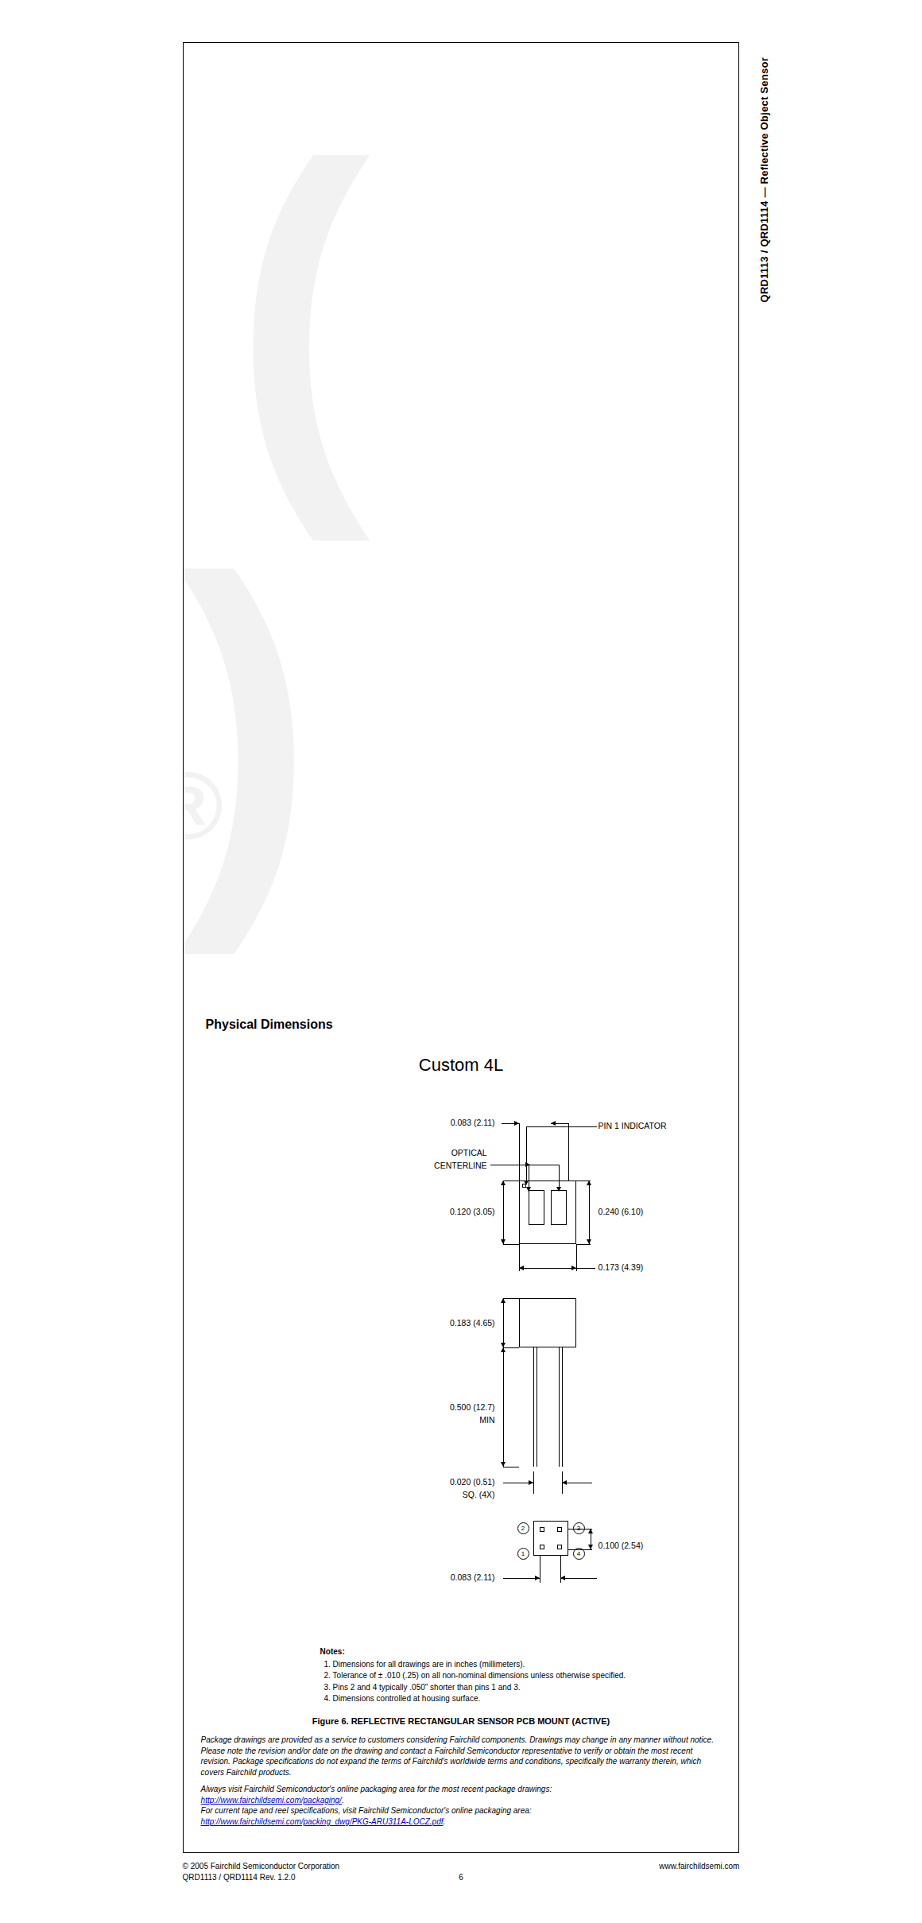QRD1113 / QRD1114 — Reflective Object Sensor
(
)
®
Physical Dimensions
Custom 4L
PIN 1 INDICATOR
0.083 (2.11)
OPTICAL
CENTERLINE
0.240 (6.10)
0.120 (3.05)
0.173 (4.39)
0.183 (4.65)
0.500 (12.7)
MIN
0.020 (0.51)
SQ. (4X)
2
3
1
4
0.100 (2.54)
0.083 (2.11)
Notes:
Dimensions for all drawings are in inches (millimeters).
Tolerance of ± .010 (.25) on all non-nominal dimensions unless otherwise specified.
Pins 2 and 4 typically .050" shorter than pins 1 and 3.
Dimensions controlled at housing surface.
Figure 6. REFLECTIVE RECTANGULAR SENSOR PCB MOUNT (ACTIVE)
Package drawings are provided as a service to customers considering Fairchild components. Drawings may change in any manner without notice. Please note the revision and/or date on the drawing and contact a Fairchild Semiconductor representative to verify or obtain the most recent revision. Package specifications do not expand the terms of Fairchild's worldwide terms and conditions, specifically the warranty therein, which covers Fairchild products.
Always visit Fairchild Semiconductor's online packaging area for the most recent package drawings:
http://www.fairchildsemi.com/packaging/.
For current tape and reel specifications, visit Fairchild Semiconductor's online packaging area:
http://www.fairchildsemi.com/packing_dwg/PKG-ARU311A-LOCZ.pdf.
© 2005 Fairchild Semiconductor Corporation
QRD1113 / QRD1114 Rev. 1.2.0
www.fairchildsemi.com
6